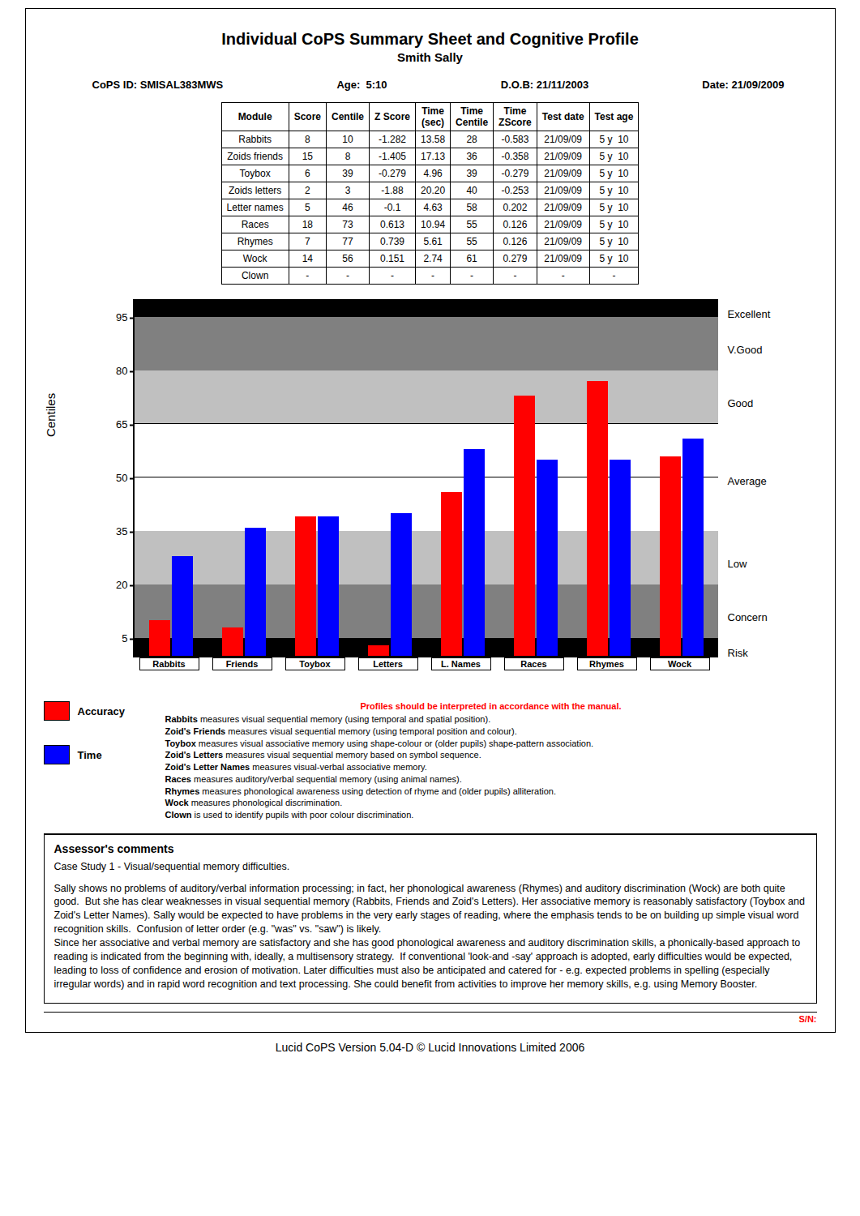Individual CoPS Summary Sheet and Cognitive Profile
Smith Sally
CoPS ID: SMISAL383MWS
Age: 5:10
D.O.B: 21/11/2003
Date: 21/09/2009
| Module | Score | Centile | Z Score | Time (sec) | Time Centile | Time ZScore | Test date | Test age |
| --- | --- | --- | --- | --- | --- | --- | --- | --- |
| Rabbits | 8 | 10 | -1.282 | 13.58 | 28 | -0.583 | 21/09/09 | 5 y 10 |
| Zoids friends | 15 | 8 | -1.405 | 17.13 | 36 | -0.358 | 21/09/09 | 5 y 10 |
| Toybox | 6 | 39 | -0.279 | 4.96 | 39 | -0.279 | 21/09/09 | 5 y 10 |
| Zoids letters | 2 | 3 | -1.88 | 20.20 | 40 | -0.253 | 21/09/09 | 5 y 10 |
| Letter names | 5 | 46 | -0.1 | 4.63 | 58 | 0.202 | 21/09/09 | 5 y 10 |
| Races | 18 | 73 | 0.613 | 10.94 | 55 | 0.126 | 21/09/09 | 5 y 10 |
| Rhymes | 7 | 77 | 0.739 | 5.61 | 55 | 0.126 | 21/09/09 | 5 y 10 |
| Wock | 14 | 56 | 0.151 | 2.74 | 61 | 0.279 | 21/09/09 | 5 y 10 |
| Clown | - | - | - | - | - | - | - | - |
Centiles
95
80
65
50
35
20
5
Excellent
V.Good
Good
Average
Low
Concern
Risk
Rabbits Friends Toybox Letters L. Names Races Rhymes Wock
Accuracy
Time
Profiles should be interpreted in accordance with the manual.
Rabbits measures visual sequential memory (using temporal and spatial position).
Zoid's Friends measures visual sequential memory (using temporal position and colour).
Toybox measures visual associative memory using shape-colour or (older pupils) shape-pattern association.
Zoid's Letters measures visual sequential memory based on symbol sequence.
Zoid's Letter Names measures visual-verbal associative memory.
Races measures auditory/verbal sequential memory (using animal names).
Rhymes measures phonological awareness using detection of rhyme and (older pupils) alliteration.
Wock measures phonological discrimination.
Clown is used to identify pupils with poor colour discrimination.
Assessor's comments
Case Study 1 - Visual/sequential memory difficulties.
Sally shows no problems of auditory/verbal information processing; in fact, her phonological awareness (Rhymes) and auditory discrimination (Wock) are both quite good. But she has clear weaknesses in visual sequential memory (Rabbits, Friends and Zoid's Letters). Her associative memory is reasonably satisfactory (Toybox and Zoid's Letter Names). Sally would be expected to have problems in the very early stages of reading, where the emphasis tends to be on building up simple visual word recognition skills. Confusion of letter order (e.g. "was" vs. "saw") is likely.
Since her associative and verbal memory are satisfactory and she has good phonological awareness and auditory discrimination skills, a phonically-based approach to reading is indicated from the beginning with, ideally, a multisensory strategy. If conventional 'look-and -say' approach is adopted, early difficulties would be expected, leading to loss of confidence and erosion of motivation. Later difficulties must also be anticipated and catered for - e.g. expected problems in spelling (especially irregular words) and in rapid word recognition and text processing. She could benefit from activities to improve her memory skills, e.g. using Memory Booster.
S/N:
Lucid CoPS Version 5.04-D © Lucid Innovations Limited 2006